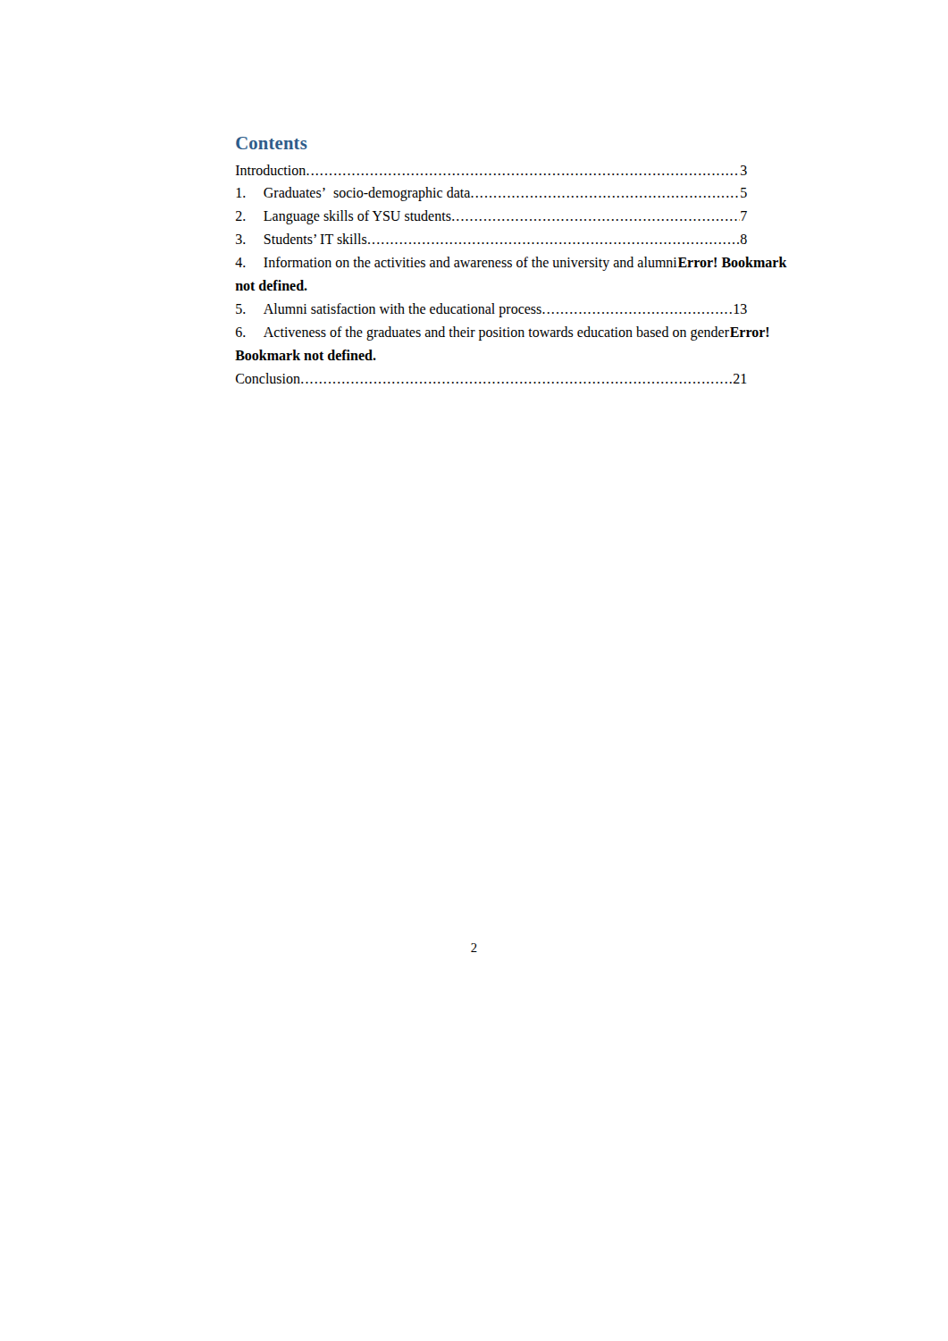Contents
Introduction ........................................................................................................................... 3
1. Graduates’ socio-demographic data ....................................................................................... 5
2. Language skills of YSU students ........................................................................................... 7
3. Students’ IT skills ................................................................................................................. 8
4. Information on the activities and awareness of the university and alumni . Error! Bookmark
not defined.
5. Alumni satisfaction with the educational process ............................................................... 13
6. Activeness of the graduates and their position towards education based on gender ...... Error!
Bookmark not defined.
Conclusion ................................................................................................................................. 21
2